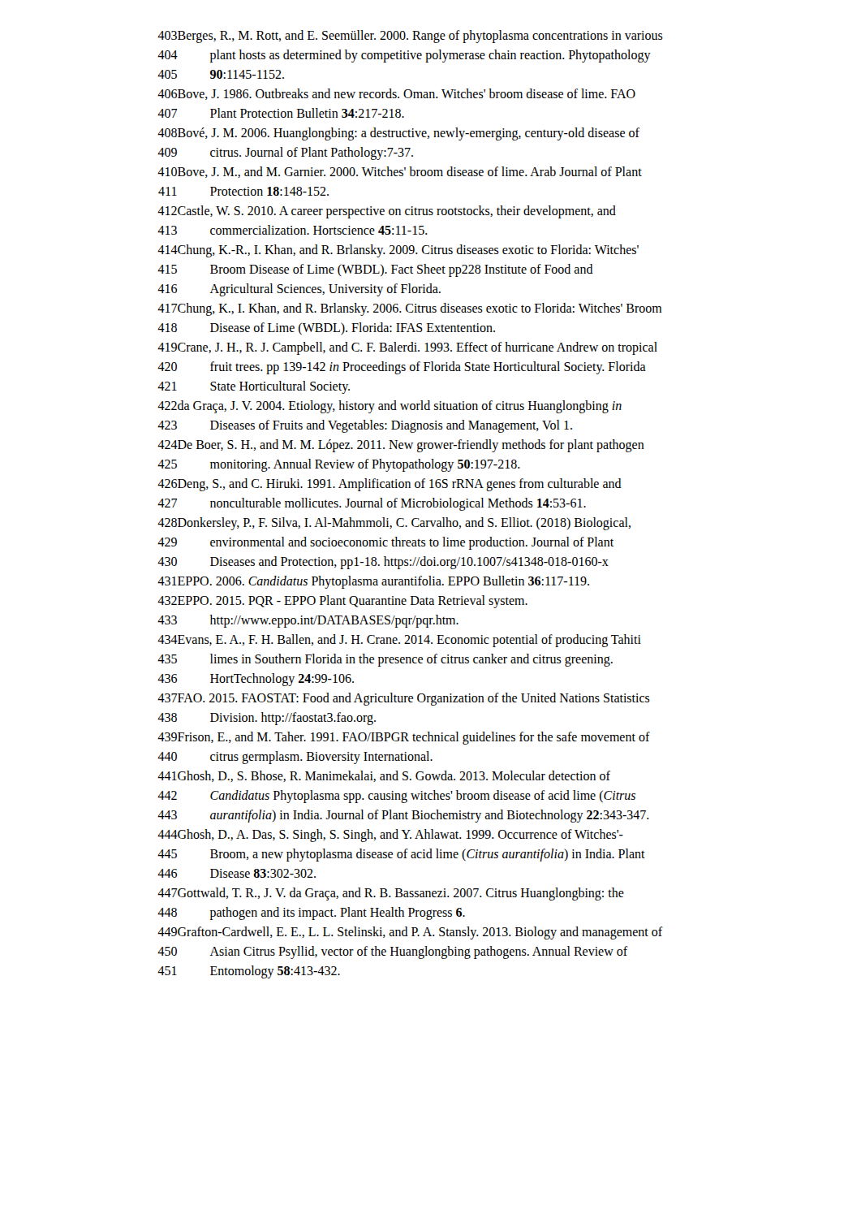Berges, R., M. Rott, and E. Seemüller. 2000. Range of phytoplasma concentrations in various
plant hosts as determined by competitive polymerase chain reaction. Phytopathology
90:1145-1152.
Bove, J. 1986. Outbreaks and new records. Oman. Witches' broom disease of lime. FAO
Plant Protection Bulletin 34:217-218.
Bové, J. M. 2006. Huanglongbing: a destructive, newly-emerging, century-old disease of
citrus. Journal of Plant Pathology:7-37.
Bove, J. M., and M. Garnier. 2000. Witches' broom disease of lime. Arab Journal of Plant
Protection 18:148-152.
Castle, W. S. 2010. A career perspective on citrus rootstocks, their development, and
commercialization. Hortscience 45:11-15.
Chung, K.-R., I. Khan, and R. Brlansky. 2009. Citrus diseases exotic to Florida: Witches'
Broom Disease of Lime (WBDL). Fact Sheet pp228 Institute of Food and
Agricultural Sciences, University of Florida.
Chung, K., I. Khan, and R. Brlansky. 2006. Citrus diseases exotic to Florida: Witches' Broom
Disease of Lime (WBDL). Florida: IFAS Extentention.
Crane, J. H., R. J. Campbell, and C. F. Balerdi. 1993. Effect of hurricane Andrew on tropical
fruit trees. pp 139-142 in Proceedings of Florida State Horticultural Society. Florida
State Horticultural Society.
da Graça, J. V. 2004. Etiology, history and world situation of citrus Huanglongbing in
Diseases of Fruits and Vegetables: Diagnosis and Management, Vol 1.
De Boer, S. H., and M. M. López. 2011. New grower-friendly methods for plant pathogen
monitoring. Annual Review of Phytopathology 50:197-218.
Deng, S., and C. Hiruki. 1991. Amplification of 16S rRNA genes from culturable and
nonculturable mollicutes. Journal of Microbiological Methods 14:53-61.
Donkersley, P., F. Silva, I. Al-Mahmmoli, C. Carvalho, and S. Elliot. (2018) Biological,
environmental and socioeconomic threats to lime production. Journal of Plant
Diseases and Protection, pp1-18. https://doi.org/10.1007/s41348-018-0160-x
EPPO. 2006. Candidatus Phytoplasma aurantifolia. EPPO Bulletin 36:117-119.
EPPO. 2015. PQR - EPPO Plant Quarantine Data Retrieval system.
http://www.eppo.int/DATABASES/pqr/pqr.htm.
Evans, E. A., F. H. Ballen, and J. H. Crane. 2014. Economic potential of producing Tahiti
limes in Southern Florida in the presence of citrus canker and citrus greening.
HortTechnology 24:99-106.
FAO. 2015. FAOSTAT: Food and Agriculture Organization of the United Nations Statistics
Division. http://faostat3.fao.org.
Frison, E., and M. Taher. 1991. FAO/IBPGR technical guidelines for the safe movement of
citrus germplasm. Bioversity International.
Ghosh, D., S. Bhose, R. Manimekalai, and S. Gowda. 2013. Molecular detection of
Candidatus Phytoplasma spp. causing witches' broom disease of acid lime (Citrus
aurantifolia) in India. Journal of Plant Biochemistry and Biotechnology 22:343-347.
Ghosh, D., A. Das, S. Singh, S. Singh, and Y. Ahlawat. 1999. Occurrence of Witches'-
Broom, a new phytoplasma disease of acid lime (Citrus aurantifolia) in India. Plant
Disease 83:302-302.
Gottwald, T. R., J. V. da Graça, and R. B. Bassanezi. 2007. Citrus Huanglongbing: the
pathogen and its impact. Plant Health Progress 6.
Grafton-Cardwell, E. E., L. L. Stelinski, and P. A. Stansly. 2013. Biology and management of
Asian Citrus Psyllid, vector of the Huanglongbing pathogens. Annual Review of
Entomology 58:413-432.